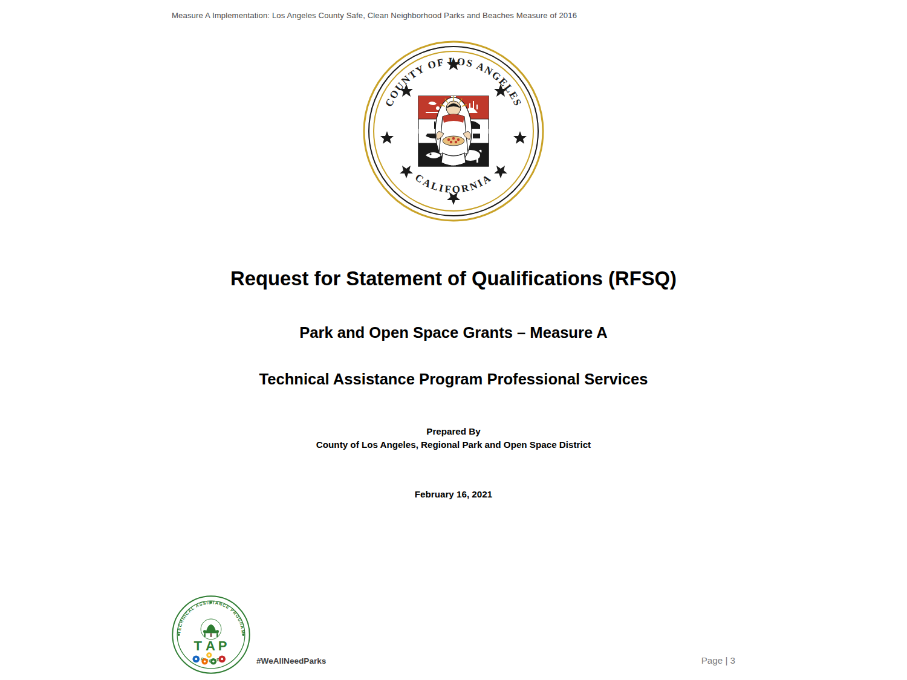Measure A Implementation: Los Angeles County Safe, Clean Neighborhood Parks and Beaches Measure of 2016
COUNTY OF LOS ANGELES CALIFORNIA
Request for Statement of Qualifications (RFSQ)
Park and Open Space Grants – Measure A
Technical Assistance Program Professional Services
Prepared By
County of Los Angeles, Regional Park and Open Space District
February 16, 2021
TECHNICAL ASSISTANCE PROGRAM RPOSD T A P
#WeAllNeedParks
Page | 3